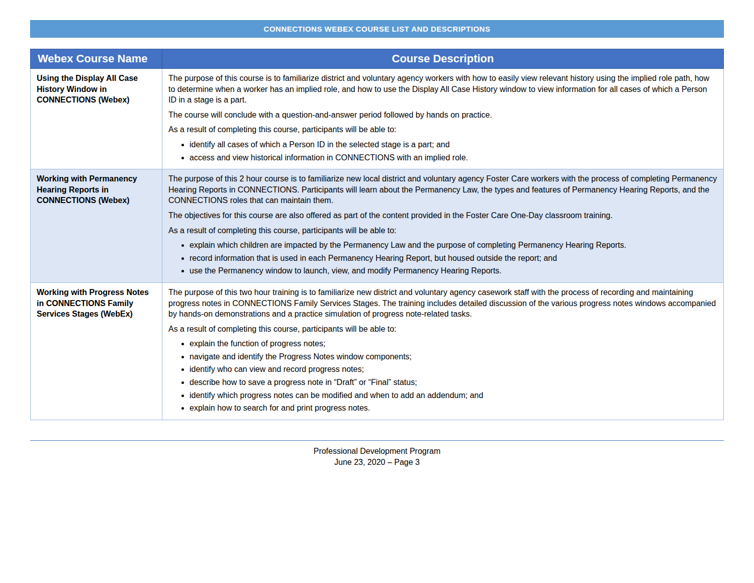CONNECTIONS WEBEX COURSE LIST AND DESCRIPTIONS
| Webex Course Name | Course Description |
| --- | --- |
| Using the Display All Case History Window in CONNECTIONS (Webex) | The purpose of this course is to familiarize district and voluntary agency workers with how to easily view relevant history using the implied role path, how to determine when a worker has an implied role, and how to use the Display All Case History window to view information for all cases of which a Person ID in a stage is a part. The course will conclude with a question-and-answer period followed by hands on practice. As a result of completing this course, participants will be able to: identify all cases of which a Person ID in the selected stage is a part; and access and view historical information in CONNECTIONS with an implied role. |
| Working with Permanency Hearing Reports in CONNECTIONS (Webex) | The purpose of this 2 hour course is to familiarize new local district and voluntary agency Foster Care workers with the process of completing Permanency Hearing Reports in CONNECTIONS. Participants will learn about the Permanency Law, the types and features of Permanency Hearing Reports, and the CONNECTIONS roles that can maintain them. The objectives for this course are also offered as part of the content provided in the Foster Care One-Day classroom training. As a result of completing this course, participants will be able to: explain which children are impacted by the Permanency Law and the purpose of completing Permanency Hearing Reports. record information that is used in each Permanency Hearing Report, but housed outside the report; and use the Permanency window to launch, view, and modify Permanency Hearing Reports. |
| Working with Progress Notes in CONNECTIONS Family Services Stages (WebEx) | The purpose of this two hour training is to familiarize new district and voluntary agency casework staff with the process of recording and maintaining progress notes in CONNECTIONS Family Services Stages. The training includes detailed discussion of the various progress notes windows accompanied by hands-on demonstrations and a practice simulation of progress note-related tasks. As a result of completing this course, participants will be able to: explain the function of progress notes; navigate and identify the Progress Notes window components; identify who can view and record progress notes; describe how to save a progress note in “Draft” or “Final” status; identify which progress notes can be modified and when to add an addendum; and explain how to search for and print progress notes. |
Professional Development Program
June 23, 2020 – Page 3